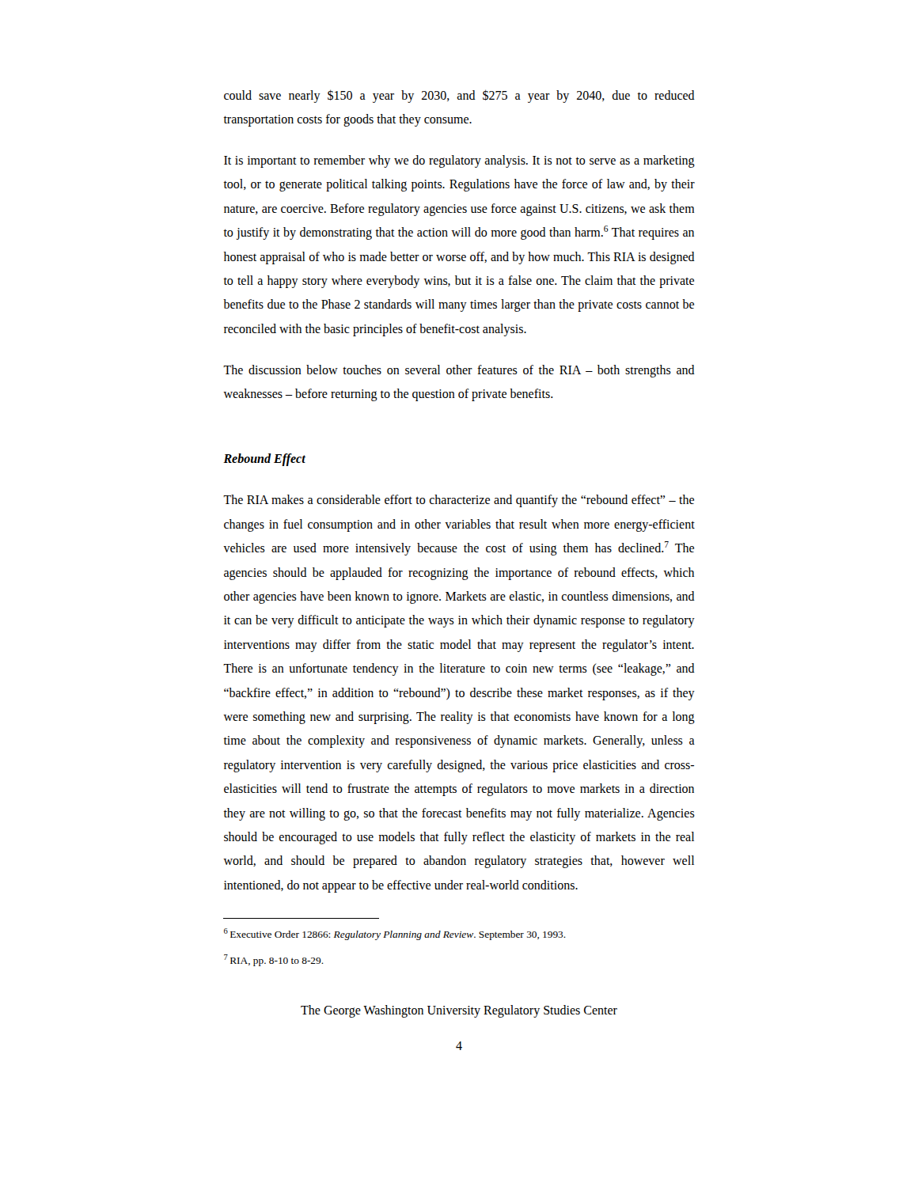could save nearly $150 a year by 2030, and $275 a year by 2040, due to reduced transportation costs for goods that they consume.
It is important to remember why we do regulatory analysis. It is not to serve as a marketing tool, or to generate political talking points. Regulations have the force of law and, by their nature, are coercive. Before regulatory agencies use force against U.S. citizens, we ask them to justify it by demonstrating that the action will do more good than harm.6 That requires an honest appraisal of who is made better or worse off, and by how much. This RIA is designed to tell a happy story where everybody wins, but it is a false one. The claim that the private benefits due to the Phase 2 standards will many times larger than the private costs cannot be reconciled with the basic principles of benefit-cost analysis.
The discussion below touches on several other features of the RIA – both strengths and weaknesses – before returning to the question of private benefits.
Rebound Effect
The RIA makes a considerable effort to characterize and quantify the “rebound effect” – the changes in fuel consumption and in other variables that result when more energy-efficient vehicles are used more intensively because the cost of using them has declined.7 The agencies should be applauded for recognizing the importance of rebound effects, which other agencies have been known to ignore. Markets are elastic, in countless dimensions, and it can be very difficult to anticipate the ways in which their dynamic response to regulatory interventions may differ from the static model that may represent the regulator’s intent. There is an unfortunate tendency in the literature to coin new terms (see “leakage,” and “backfire effect,” in addition to “rebound”) to describe these market responses, as if they were something new and surprising. The reality is that economists have known for a long time about the complexity and responsiveness of dynamic markets. Generally, unless a regulatory intervention is very carefully designed, the various price elasticities and cross-elasticities will tend to frustrate the attempts of regulators to move markets in a direction they are not willing to go, so that the forecast benefits may not fully materialize. Agencies should be encouraged to use models that fully reflect the elasticity of markets in the real world, and should be prepared to abandon regulatory strategies that, however well intentioned, do not appear to be effective under real-world conditions.
6 Executive Order 12866: Regulatory Planning and Review. September 30, 1993.
7 RIA, pp. 8-10 to 8-29.
The George Washington University Regulatory Studies Center
4